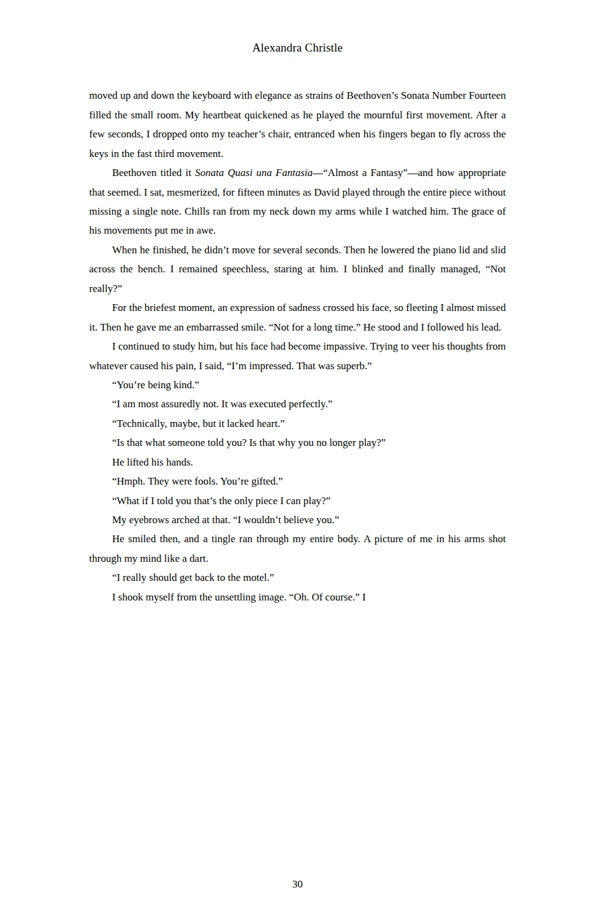Alexandra Christle
moved up and down the keyboard with elegance as strains of Beethoven’s Sonata Number Fourteen filled the small room. My heartbeat quickened as he played the mournful first movement. After a few seconds, I dropped onto my teacher’s chair, entranced when his fingers began to fly across the keys in the fast third movement.
Beethoven titled it Sonata Quasi una Fantasia—“Almost a Fantasy”—and how appropriate that seemed. I sat, mesmerized, for fifteen minutes as David played through the entire piece without missing a single note. Chills ran from my neck down my arms while I watched him. The grace of his movements put me in awe.
When he finished, he didn’t move for several seconds. Then he lowered the piano lid and slid across the bench. I remained speechless, staring at him. I blinked and finally managed, “Not really?”
For the briefest moment, an expression of sadness crossed his face, so fleeting I almost missed it. Then he gave me an embarrassed smile. “Not for a long time.” He stood and I followed his lead.
I continued to study him, but his face had become impassive. Trying to veer his thoughts from whatever caused his pain, I said, “I’m impressed. That was superb.”
“You’re being kind.”
“I am most assuredly not. It was executed perfectly.”
“Technically, maybe, but it lacked heart.”
“Is that what someone told you? Is that why you no longer play?”
He lifted his hands.
“Hmph. They were fools. You’re gifted.”
“What if I told you that’s the only piece I can play?”
My eyebrows arched at that. “I wouldn’t believe you.”
He smiled then, and a tingle ran through my entire body. A picture of me in his arms shot through my mind like a dart.
“I really should get back to the motel.”
I shook myself from the unsettling image. “Oh. Of course.” I
30